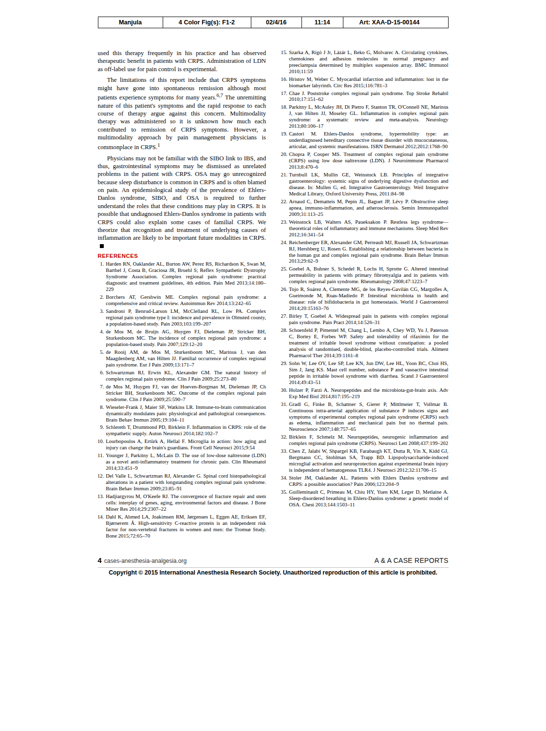Manjula
4 Color Fig(s): F1-2
02/4/16
11:14
Art: XAA-D-15-00144
used this therapy frequently in his practice and has observed therapeutic benefit in patients with CRPS. Administration of LDN as off-label use for pain control is experimental.
The limitations of this report include that CRPS symptoms might have gone into spontaneous remission although most patients experience symptoms for many years.6,7 The unremitting nature of this patient's symptoms and the rapid response to each course of therapy argue against this concern. Multimodality therapy was administered so it is unknown how much each contributed to remission of CRPS symptoms. However, a multimodality approach by pain management physicians is commonplace in CRPS.1
Physicians may not be familiar with the SIBO link to IBS, and thus, gastrointestinal symptoms may be dismissed as unrelated problems in the patient with CRPS. OSA may go unrecognized because sleep disturbance is common in CRPS and is often blamed on pain. An epidemiological study of the prevalence of Ehlers-Danlos syndrome, SIBO, and OSA is required to further understand the roles that these conditions may play in CRPS. It is possible that undiagnosed Ehlers-Danlos syndrome in patients with CRPS could also explain some cases of familial CRPS. We theorize that recognition and treatment of underlying causes of inflammation are likely to be important future modalities in CRPS.
REFERENCES
Harden RN, Oaklander AL, Burton AW, Perez RS, Richardson K, Swan M, Barthel J, Costa B, Graciosa JR, Bruehl S; Reflex Sympathetic Dystrophy Syndrome Association. Complex regional pain syndrome: practical diagnostic and treatment guidelines, 4th edition. Pain Med 2013;14:180–229
Borchers AT, Gershwin ME. Complex regional pain syndrome: a comprehensive and critical review. Autoimmun Rev 2014;13:242–65
Sandroni P, Benrud-Larson LM, McClelland RL, Low PA. Complex regional pain syndrome type I: incidence and prevalence in Olmsted county, a population-based study. Pain 2003;103:199–207
de Mos M, de Bruijn AG, Huygen FJ, Dieleman JP, Stricker BH, Sturkenboom MC. The incidence of complex regional pain syndrome: a population-based study. Pain 2007;129:12–20
de Rooij AM, de Mos M, Sturkenboom MC, Marinus J, van den Maagdenberg AM, van Hilten JJ. Familial occurrence of complex regional pain syndrome. Eur J Pain 2009;13:171–7
Schwartzman RJ, Erwin KL, Alexander GM. The natural history of complex regional pain syndrome. Clin J Pain 2009;25:273–80
de Mos M, Huygen FJ, van der Hoeven-Borgman M, Dieleman JP, Ch Stricker BH, Sturkenboom MC. Outcome of the complex regional pain syndrome. Clin J Pain 2009;25:590–7
Wieseler-Frank J, Maier SF, Watkins LR. Immune-to-brain communication dynamically modulates pain: physiological and pathological consequences. Brain Behav Immun 2005;19:104–11
Schlereth T, Drummond PD, Birklein F. Inflammation in CRPS: role of the sympathetic supply. Auton Neurosci 2014;182:102–7
Lourbopoulos A, Ertürk A, Hellal F. Microglia in action: how aging and injury can change the brain's guardians. Front Cell Neurosci 2015;9:54
Younger J, Parkitny L, McLain D. The use of low-dose naltrexone (LDN) as a novel anti-inflammatory treatment for chronic pain. Clin Rheumatol 2014;33:451–9
Del Valle L, Schwartzman RJ, Alexander G. Spinal cord histopathological alterations in a patient with longstanding complex regional pain syndrome. Brain Behav Immun 2009;23:85–91
Hadjiargyrou M, O'Keefe RJ. The convergence of fracture repair and stem cells: interplay of genes, aging, environmental factors and disease. J Bone Miner Res 2014;29:2307–22
Dahl K, Ahmed LA, Joakimsen RM, Jørgensen L, Eggen AE, Eriksen EF, Bjørnerem Å. High-sensitivity C-reactive protein is an independent risk factor for non-vertebral fractures in women and men: the Tromsø Study. Bone 2015;72:65–70
Szarka A, Rigó J Jr, Lázár L, Beko G, Molvarec A. Circulating cytokines, chemokines and adhesion molecules in normal pregnancy and preeclampsia determined by multiplex suspension array. BMC Immunol 2010;11:59
Hristov M, Weber C. Myocardial infarction and inflammation: lost in the biomarker labyrinth. Circ Res 2015;116:781–3
Chae J. Poststroke complex regional pain syndrome. Top Stroke Rehabil 2010;17:151–62
Parkitny L, McAuley JH, Di Pietro F, Stanton TR, O'Connell NE, Marinus J, van Hilten JJ, Moseley GL. Inflammation in complex regional pain syndrome: a systematic review and meta-analysis. Neurology 2013;80:106–17
Castori M. Ehlers-Danlos syndrome, hypermobility type: an underdiagnosed hereditary connective tissue disorder with mucocutaneous, articular, and systemic manifestations. ISRN Dermatol 2012;2012:1768–90
Chopra P, Cooper MS. Treatment of complex regional pain syndrome (CRPS) using low dose naltrexone (LDN). J Neuroimmune Pharmacol 2013;8:470–6
Turnbull LK, Mullin GE, Weinstock LB. Principles of integrative gastroenterology: systemic signs of underlying digestive dysfunction and disease. In: Mullen G, ed. Integrative Gastroenterology. Weil Integrative Medical Library, Oxford University Press, 2011:84–98
Arnaud C, Dematteis M, Pepin JL, Baguet JP, Lévy P. Obstructive sleep apnea, immuno-inflammation, and atherosclerosis. Semin Immunopathol 2009;31:113–25
Weinstock LB, Walters AS, Paueksakon P. Restless legs syndrome—theoretical roles of inflammatory and immune mechanisms. Sleep Med Rev 2012;16:341–54
Reichenberger ER, Alexander GM, Perreault MJ, Russell JA, Schwartzman RJ, Hershberg U, Rosen G. Establishing a relationship between bacteria in the human gut and complex regional pain syndrome. Brain Behav Immun 2013;29:62–9
Goebel A, Buhner S, Schedel R, Lochs H, Sprotte G. Altered intestinal permeability in patients with primary fibromyalgia and in patients with complex regional pain syndrome. Rheumatology 2008;47:1223–7
Tojo R, Suárez A, Clemente MG, de los Reyes-Gavilán CG, Margolles A, Gueimonde M, Ruas-Madiedo P. Intestinal microbiota in health and disease: role of bifidobacteria in gut homeostasis. World J Gastroenterol 2014;20:15163–76
Birley T, Goebel A. Widespread pain in patients with complex regional pain syndrome. Pain Pract 2014;14:526–31
Schoenfeld P, Pimentel M, Chang L, Lembo A, Chey WD, Yu J, Paterson C, Bortey E, Forbes WP. Safety and tolerability of rifaximin for the treatment of irritable bowel syndrome without constipation: a pooled analysis of randomised, double-blind, placebo-controlled trials. Aliment Pharmacol Ther 2014;39:1161–8
Sohn W, Lee OY, Lee SP, Lee KN, Jun DW, Lee HL, Yoon BC, Choi HS, Sim J, Jang KS. Mast cell number, substance P and vasoactive intestinal peptide in irritable bowel syndrome with diarrhea. Scand J Gastroenterol 2014;49:43–51
Holzer P, Farzi A. Neuropeptides and the microbiota-gut-brain axis. Adv Exp Med Biol 2014;817:195–219
Gradl G, Finke B, Schattner S, Gierer P, Mittlmeier T, Vollmar B. Continuous intra-arterial application of substance P induces signs and symptoms of experimental complex regional pain syndrome (CRPS) such as edema, inflammation and mechanical pain but no thermal pain. Neuroscience 2007;148:757–65
Birklein F, Schmelz M. Neuropeptides, neurogenic inflammation and complex regional pain syndrome (CRPS). Neurosci Lett 2008;437:199–202
Chen Z, Jalabi W, Shpargel KB, Farabaugh KT, Dutta R, Yin X, Kidd GJ, Bergmann CC, Stohlman SA, Trapp BD. Lipopolysaccharide-induced microglial activation and neuroprotection against experimental brain injury is independent of hematogenous TLR4. J Neurosci 2012;32:11706–15
Stoler JM, Oaklander AL. Patients with Ehlers Danlos syndrome and CRPS: a possible association? Pain 2006;123:204–9
Guilleminault C, Primeau M, Chiu HY, Yuen KM, Leger D, Metlaine A. Sleep-disordered breathing in Ehlers-Danlos syndrome: a genetic model of OSA. Chest 2013;144:1503–11
4 cases-anesthesia-analgesia.org
A & A CASE REPORTS
Copyright © 2015 International Anesthesia Research Society. Unauthorized reproduction of this article is prohibited.